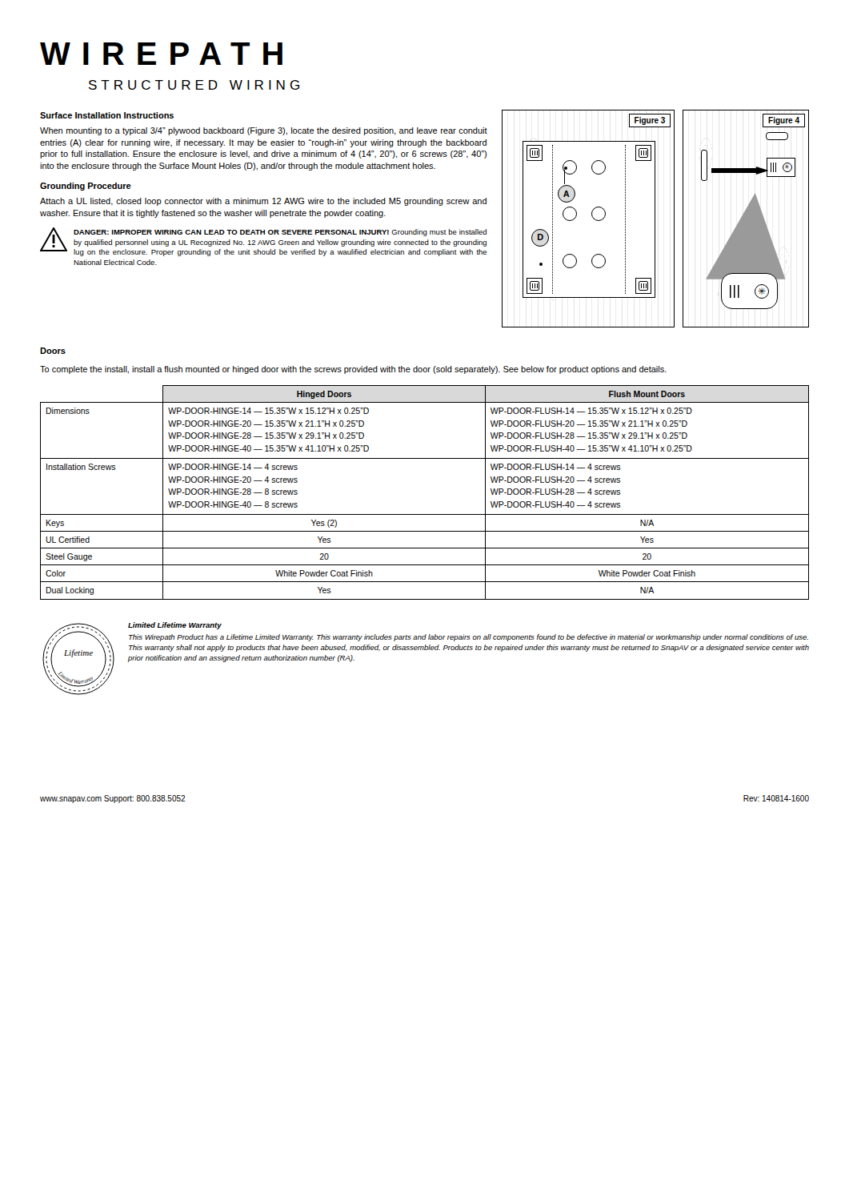WIREPATH
STRUCTURED WIRING
Surface Installation Instructions
When mounting to a typical 3/4” plywood backboard (Figure 3), locate the desired position, and leave rear conduit entries (A) clear for running wire, if necessary. It may be easier to “rough-in” your wiring through the backboard prior to full installation. Ensure the enclosure is level, and drive a minimum of 4 (14”, 20”), or 6 screws (28”, 40”) into the enclosure through the Surface Mount Holes (D), and/or through the module attachment holes.
Grounding Procedure
Attach a UL listed, closed loop connector with a minimum 12 AWG wire to the included M5 grounding screw and washer. Ensure that it is tightly fastened so the washer will penetrate the powder coating.
DANGER: IMPROPER WIRING CAN LEAD TO DEATH OR SEVERE PERSONAL INJURY! Grounding must be installed by qualified personnel using a UL Recognized No. 12 AWG Green and Yellow grounding wire connected to the grounding lug on the enclosure. Proper grounding of the unit should be verified by a waulified electrician and compliant with the National Electrical Code.
Figure 3
A
D
Figure 4
Doors
To complete the install, install a flush mounted or hinged door with the screws provided with the door (sold separately). See below for product options and details.
| | Hinged Doors | Flush Mount Doors |
| --- | --- | --- |
| Dimensions | WP-DOOR-HINGE-14 — 15.35”W x 15.12”H x 0.25”D WP-DOOR-HINGE-20 — 15.35”W x 21.1”H x 0.25”D WP-DOOR-HINGE-28 — 15.35”W x 29.1”H x 0.25”D WP-DOOR-HINGE-40 — 15.35”W x 41.10”H x 0.25”D | WP-DOOR-FLUSH-14 — 15.35”W x 15.12”H x 0.25”D WP-DOOR-FLUSH-20 — 15.35”W x 21.1”H x 0.25”D WP-DOOR-FLUSH-28 — 15.35”W x 29.1”H x 0.25”D WP-DOOR-FLUSH-40 — 15.35”W x 41.10”H x 0.25”D |
| Installation Screws | WP-DOOR-HINGE-14 — 4 screws WP-DOOR-HINGE-20 — 4 screws WP-DOOR-HINGE-28 — 8 screws WP-DOOR-HINGE-40 — 8 screws | WP-DOOR-FLUSH-14 — 4 screws WP-DOOR-FLUSH-20 — 4 screws WP-DOOR-FLUSH-28 — 4 screws WP-DOOR-FLUSH-40 — 4 screws |
| Keys | Yes (2) | N/A |
| UL Certified | Yes | Yes |
| Steel Gauge | 20 | 20 |
| Color | White Powder Coat Finish | White Powder Coat Finish |
| Dual Locking | Yes | N/A |
Lifetime Limited Warranty
Limited Lifetime Warranty This Wirepath Product has a Lifetime Limited Warranty. This warranty includes parts and labor repairs on all components found to be defective in material or workmanship under normal conditions of use. This warranty shall not apply to products that have been abused, modified, or disassembled. Products to be repaired under this warranty must be returned to SnapAV or a designated service center with prior notification and an assigned return authorization number (RA).
www.snapav.com Support: 800.838.5052
Rev: 140814-1600